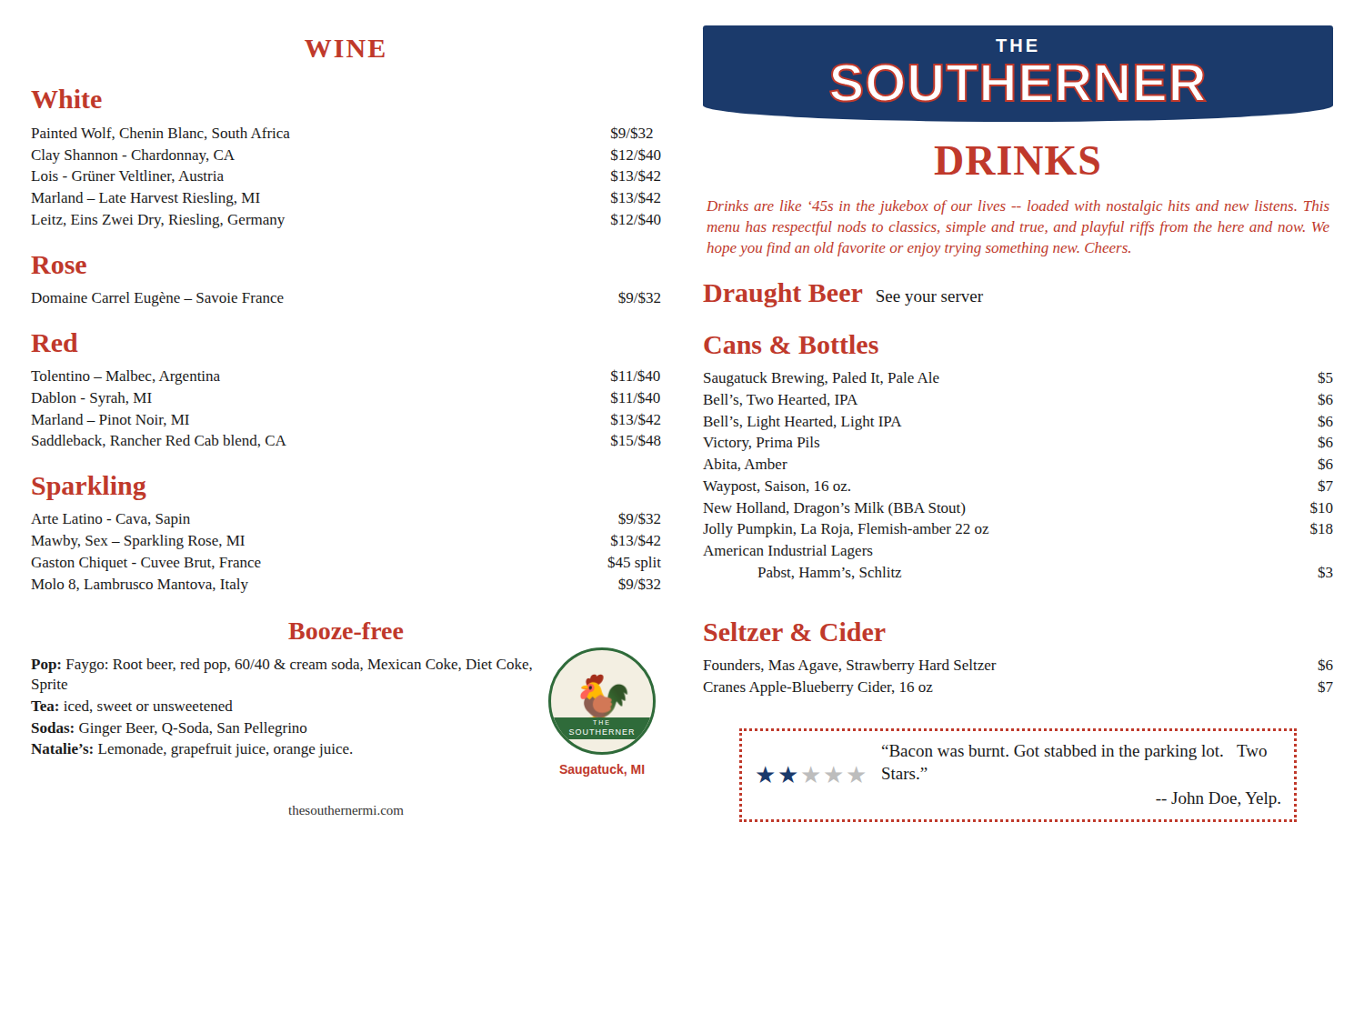WINE
White
| Painted Wolf, Chenin Blanc, South Africa | $9/$32 |
| Clay Shannon - Chardonnay, CA | $12/$40 |
| Lois - Grüner Veltliner, Austria | $13/$42 |
| Marland – Late Harvest Riesling, MI | $13/$42 |
| Leitz, Eins Zwei Dry, Riesling, Germany | $12/$40 |
Rose
| Domaine Carrel Eugène – Savoie France | $9/$32 |
Red
| Tolentino – Malbec, Argentina | $11/$40 |
| Dablon - Syrah, MI | $11/$40 |
| Marland – Pinot Noir, MI | $13/$42 |
| Saddleback, Rancher Red Cab blend, CA | $15/$48 |
Sparkling
| Arte Latino - Cava, Sapin | $9/$32 |
| Mawby, Sex – Sparkling Rose, MI | $13/$42 |
| Gaston Chiquet - Cuvee Brut, France | $45 split |
| Molo 8, Lambrusco Mantova, Italy | $9/$32 |
Booze-free
Pop: Faygo: Root beer, red pop, 60/40 & cream soda, Mexican Coke, Diet Coke, Sprite
Tea: iced, sweet or unsweetened
Sodas: Ginger Beer, Q-Soda, San Pellegrino
Natalie’s: Lemonade, grapefruit juice, orange juice.
🐓
THESOUTHERNER
Saugatuck, MI
thesouthernermi.com
THE SOUTHERNER
DRINKS
Drinks are like ‘45s in the jukebox of our lives -- loaded with nostalgic hits and new listens. This menu has respectful nods to classics, simple and true, and playful riffs from the here and now. We hope you find an old favorite or enjoy trying something new. Cheers.
Draught Beer See your server
Cans & Bottles
| Saugatuck Brewing, Paled It, Pale Ale | $5 |
| Bell’s, Two Hearted, IPA | $6 |
| Bell’s, Light Hearted, Light IPA | $6 |
| Victory, Prima Pils | $6 |
| Abita, Amber | $6 |
| Waypost, Saison, 16 oz. | $7 |
| New Holland, Dragon’s Milk (BBA Stout) | $10 |
| Jolly Pumpkin, La Roja, Flemish-amber 22 oz | $18 |
| American Industrial Lagers | |
| Pabst, Hamm’s, Schlitz | $3 |
Seltzer & Cider
| Founders, Mas Agave, Strawberry Hard Seltzer | $6 |
| Cranes Apple-Blueberry Cider, 16 oz | $7 |
★★★★★
“Bacon was burnt. Got stabbed in the parking lot. Two Stars.” -- John Doe, Yelp.